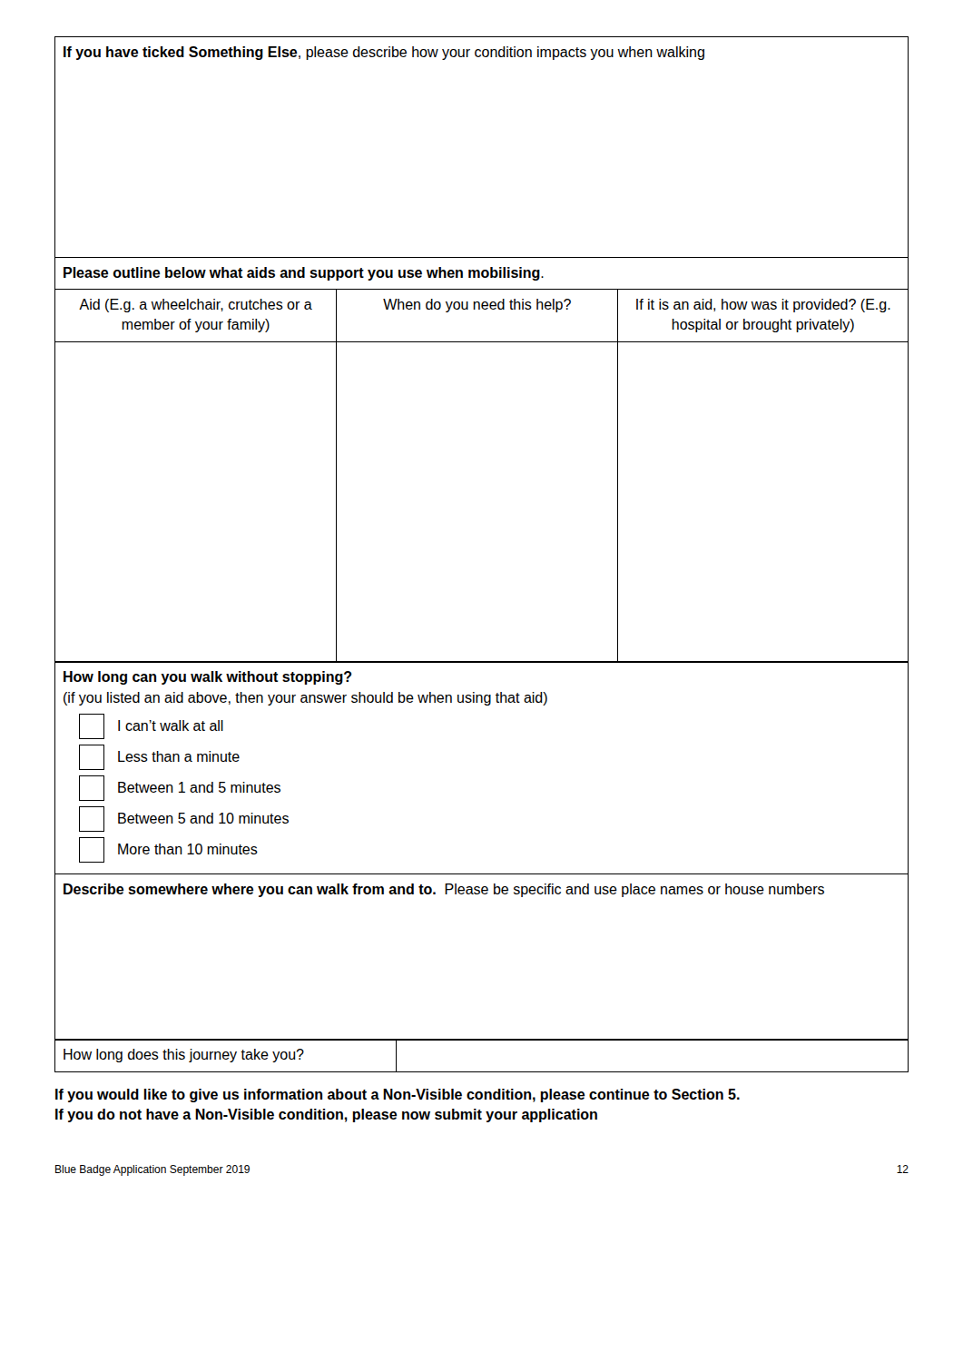| If you have ticked Something Else , please describe how your condition impacts you when walking |
| Please outline below what aids and support you use when mobilising . |
| Aid (E.g. a wheelchair, crutches or a member of your family) | When do you need this help? | If it is an aid, how was it provided? (E.g. hospital or brought privately) |
| How long can you walk without stopping? (if you listed an aid above, then your answer should be when using that aid) I can’t walk at all Less than a minute Between 1 and 5 minutes Between 5 and 10 minutes More than 10 minutes |
| Describe somewhere where you can walk from and to. Please be specific and use place names or house numbers |
| How long does this journey take you? | |
If you would like to give us information about a Non-Visible condition, please continue to Section 5.
If you do not have a Non-Visible condition, please now submit your application
Blue Badge Application September 2019 12